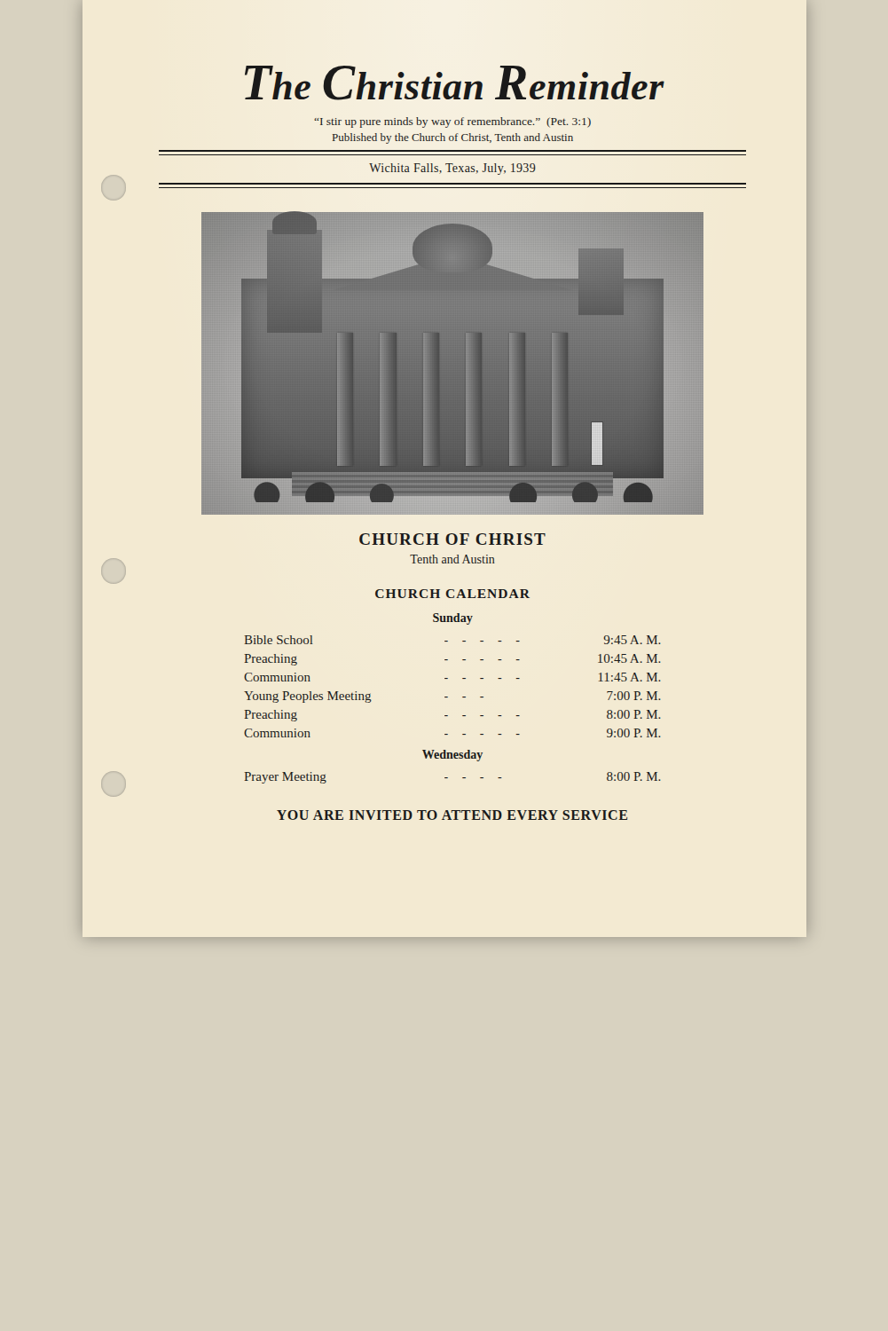The Christian Reminder
“I stir up pure minds by way of remembrance.” (Pet. 3:1)
Published by the Church of Christ, Tenth and Austin
Wichita Falls, Texas, July, 1939
CHURCH OF CHRIST
Tenth and Austin
CHURCH CALENDAR
Sunday
| Bible School | - - - - - | 9:45 A. M. |
| Preaching | - - - - - | 10:45 A. M. |
| Communion | - - - - - | 11:45 A. M. |
| Young Peoples Meeting | - - - | 7:00 P. M. |
| Preaching | - - - - - | 8:00 P. M. |
| Communion | - - - - - | 9:00 P. M. |
Wednesday
| Prayer Meeting | - - - - | 8:00 P. M. |
YOU ARE INVITED TO ATTEND EVERY SERVICE